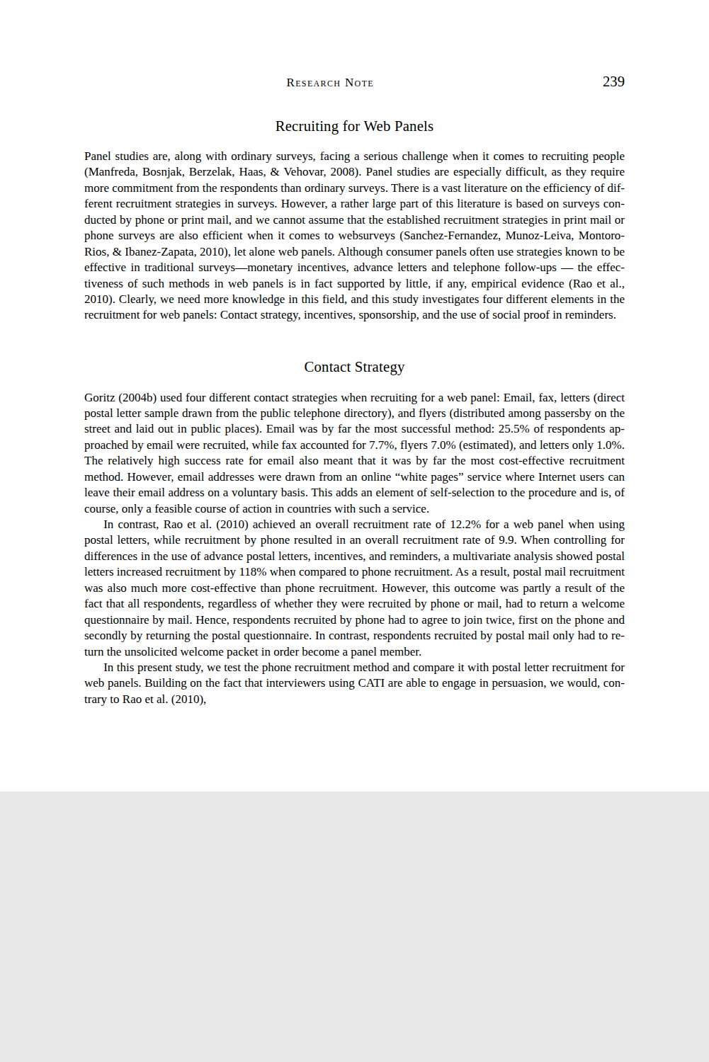Research Note 239
Recruiting for Web Panels
Panel studies are, along with ordinary surveys, facing a serious challenge when it comes to recruiting people (Manfreda, Bosnjak, Berzelak, Haas, & Vehovar, 2008). Panel studies are especially difficult, as they require more commitment from the respondents than ordinary surveys. There is a vast literature on the efficiency of different recruitment strategies in surveys. However, a rather large part of this literature is based on surveys conducted by phone or print mail, and we cannot assume that the established recruitment strategies in print mail or phone surveys are also efficient when it comes to websurveys (Sanchez-Fernandez, Munoz-Leiva, Montoro-Rios, & Ibanez-Zapata, 2010), let alone web panels. Although consumer panels often use strategies known to be effective in traditional surveys—monetary incentives, advance letters and telephone follow-ups — the effectiveness of such methods in web panels is in fact supported by little, if any, empirical evidence (Rao et al., 2010). Clearly, we need more knowledge in this field, and this study investigates four different elements in the recruitment for web panels: Contact strategy, incentives, sponsorship, and the use of social proof in reminders.
Contact Strategy
Goritz (2004b) used four different contact strategies when recruiting for a web panel: Email, fax, letters (direct postal letter sample drawn from the public telephone directory), and flyers (distributed among passersby on the street and laid out in public places). Email was by far the most successful method: 25.5% of respondents approached by email were recruited, while fax accounted for 7.7%, flyers 7.0% (estimated), and letters only 1.0%. The relatively high success rate for email also meant that it was by far the most cost-effective recruitment method. However, email addresses were drawn from an online “white pages” service where Internet users can leave their email address on a voluntary basis. This adds an element of self-selection to the procedure and is, of course, only a feasible course of action in countries with such a service.
In contrast, Rao et al. (2010) achieved an overall recruitment rate of 12.2% for a web panel when using postal letters, while recruitment by phone resulted in an overall recruitment rate of 9.9. When controlling for differences in the use of advance postal letters, incentives, and reminders, a multivariate analysis showed postal letters increased recruitment by 118% when compared to phone recruitment. As a result, postal mail recruitment was also much more cost-effective than phone recruitment. However, this outcome was partly a result of the fact that all respondents, regardless of whether they were recruited by phone or mail, had to return a welcome questionnaire by mail. Hence, respondents recruited by phone had to agree to join twice, first on the phone and secondly by returning the postal questionnaire. In contrast, respondents recruited by postal mail only had to return the unsolicited welcome packet in order become a panel member.
In this present study, we test the phone recruitment method and compare it with postal letter recruitment for web panels. Building on the fact that interviewers using CATI are able to engage in persuasion, we would, contrary to Rao et al. (2010),